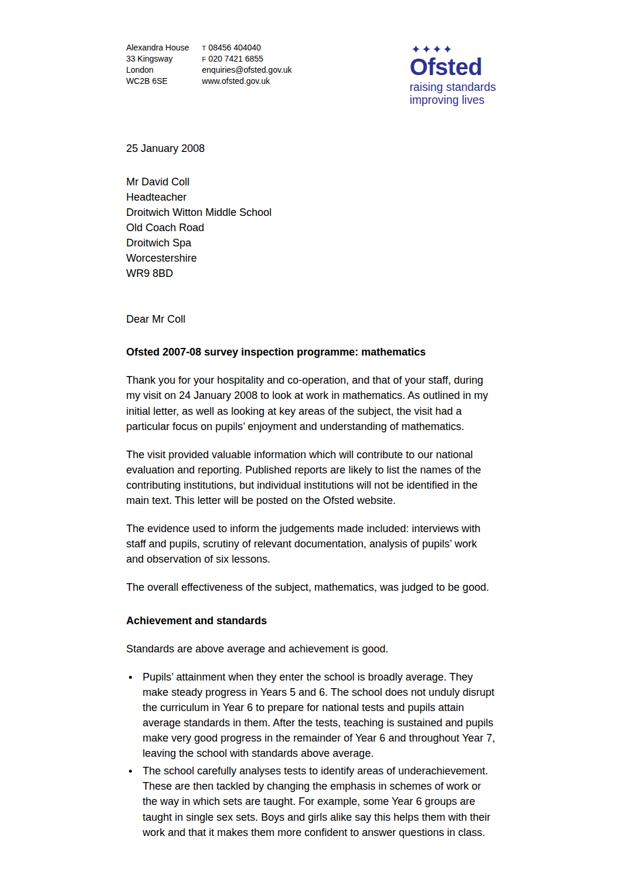Alexandra House
33 Kingsway
London
WC2B 6SE
T 08456 404040
F 020 7421 6855
enquiries@ofsted.gov.uk
www.ofsted.gov.uk
✦✦✦✦ Ofsted raising standards
improving lives
25 January 2008
Mr David Coll
Headteacher
Droitwich Witton Middle School
Old Coach Road
Droitwich Spa
Worcestershire
WR9 8BD
Dear Mr Coll
Ofsted 2007-08 survey inspection programme: mathematics
Thank you for your hospitality and co-operation, and that of your staff, during my visit on 24 January 2008 to look at work in mathematics. As outlined in my initial letter, as well as looking at key areas of the subject, the visit had a particular focus on pupils’ enjoyment and understanding of mathematics.
The visit provided valuable information which will contribute to our national evaluation and reporting. Published reports are likely to list the names of the contributing institutions, but individual institutions will not be identified in the main text. This letter will be posted on the Ofsted website.
The evidence used to inform the judgements made included: interviews with staff and pupils, scrutiny of relevant documentation, analysis of pupils’ work and observation of six lessons.
The overall effectiveness of the subject, mathematics, was judged to be good.
Achievement and standards
Standards are above average and achievement is good.
Pupils’ attainment when they enter the school is broadly average. They make steady progress in Years 5 and 6. The school does not unduly disrupt the curriculum in Year 6 to prepare for national tests and pupils attain average standards in them. After the tests, teaching is sustained and pupils make very good progress in the remainder of Year 6 and throughout Year 7, leaving the school with standards above average.
The school carefully analyses tests to identify areas of underachievement. These are then tackled by changing the emphasis in schemes of work or the way in which sets are taught. For example, some Year 6 groups are taught in single sex sets. Boys and girls alike say this helps them with their work and that it makes them more confident to answer questions in class.